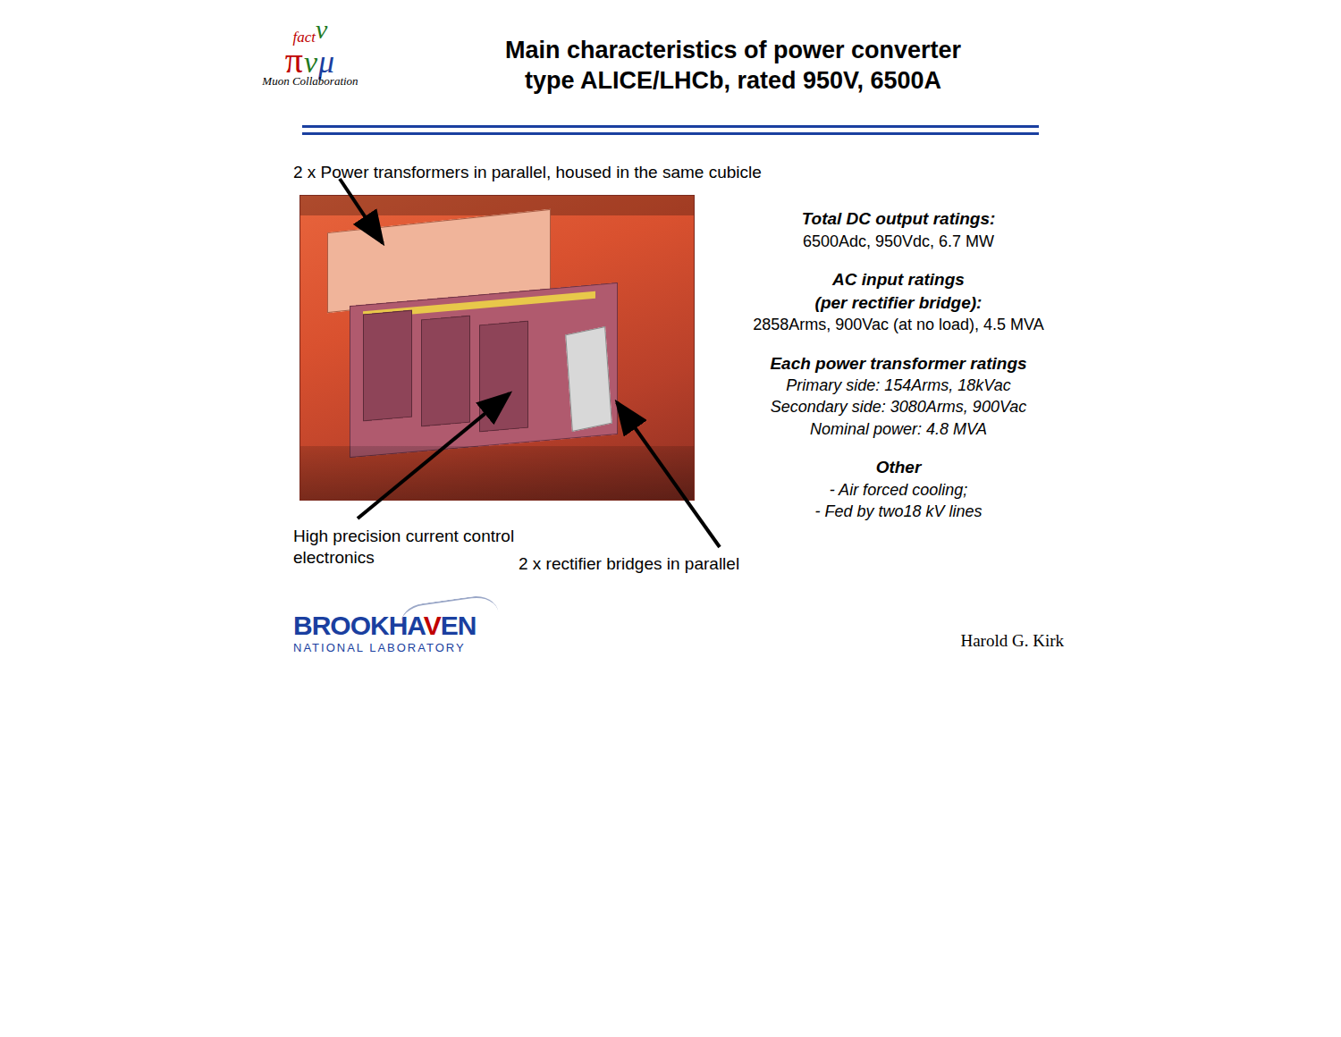fact ν
πνμ
Muon Collaboration
Main characteristics of power converter
type ALICE/LHCb, rated 950V, 6500A
2 x Power transformers in parallel, housed in the same cubicle
Total DC output ratings:
6500Adc, 950Vdc, 6.7 MW
AC input ratings
(per rectifier bridge):
2858Arms, 900Vac (at no load), 4.5 MVA
Each power transformer ratings
Primary side: 154Arms, 18kVac
Secondary side: 3080Arms, 900Vac
Nominal power: 4.8 MVA
Other
- Air forced cooling;
- Fed by two18 kV lines
High precision current control
electronics
2 x rectifier bridges in parallel
BROOKHAVEN
NATIONAL LABORATORY
Harold G. Kirk